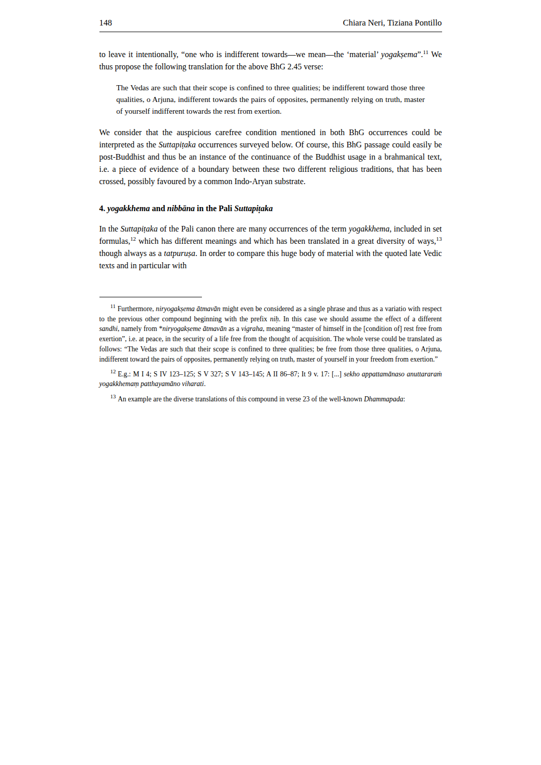148 Chiara Neri, Tiziana Pontillo
to leave it intentionally, “one who is indifferent towards—we mean—the ‘material’ yogakṣema”.11 We thus propose the following translation for the above BhG 2.45 verse:
The Vedas are such that their scope is confined to three qualities; be indifferent toward those three qualities, o Arjuna, indifferent towards the pairs of opposites, permanently relying on truth, master of yourself indifferent towards the rest from exertion.
We consider that the auspicious carefree condition mentioned in both BhG occurrences could be interpreted as the Suttapiṭaka occurrences surveyed below. Of course, this BhG passage could easily be post-Buddhist and thus be an instance of the continuance of the Buddhist usage in a brahmanical text, i.e. a piece of evidence of a boundary between these two different religious traditions, that has been crossed, possibly favoured by a common Indo-Aryan substrate.
4. yogakkhema and nibbāna in the Pali Suttapiṭaka
In the Suttapiṭaka of the Pali canon there are many occurrences of the term yogakkhema, included in set formulas,12 which has different meanings and which has been translated in a great diversity of ways,13 though always as a tatpuruṣa. In order to compare this huge body of material with the quoted late Vedic texts and in particular with
11 Furthermore, niryogakṣema ātmavān might even be considered as a single phrase and thus as a variatio with respect to the previous other compound beginning with the prefix niḥ. In this case we should assume the effect of a different sandhi, namely from *niryogakṣeme ātmavān as a vigraha, meaning “master of himself in the [condition of] rest free from exertion”, i.e. at peace, in the security of a life free from the thought of acquisition. The whole verse could be translated as follows: “The Vedas are such that their scope is confined to three qualities; be free from those three qualities, o Arjuna, indifferent toward the pairs of opposites, permanently relying on truth, master of yourself in your freedom from exertion.”
12 E.g.: M I 4; S IV 123–125; S V 327; S V 143–145; A II 86–87; It 9 v. 17: [...] sekho appattamānaso anuttararaṁ yogakkhemaṃ patthayamāno viharati.
13 An example are the diverse translations of this compound in verse 23 of the well-known Dhammapada: